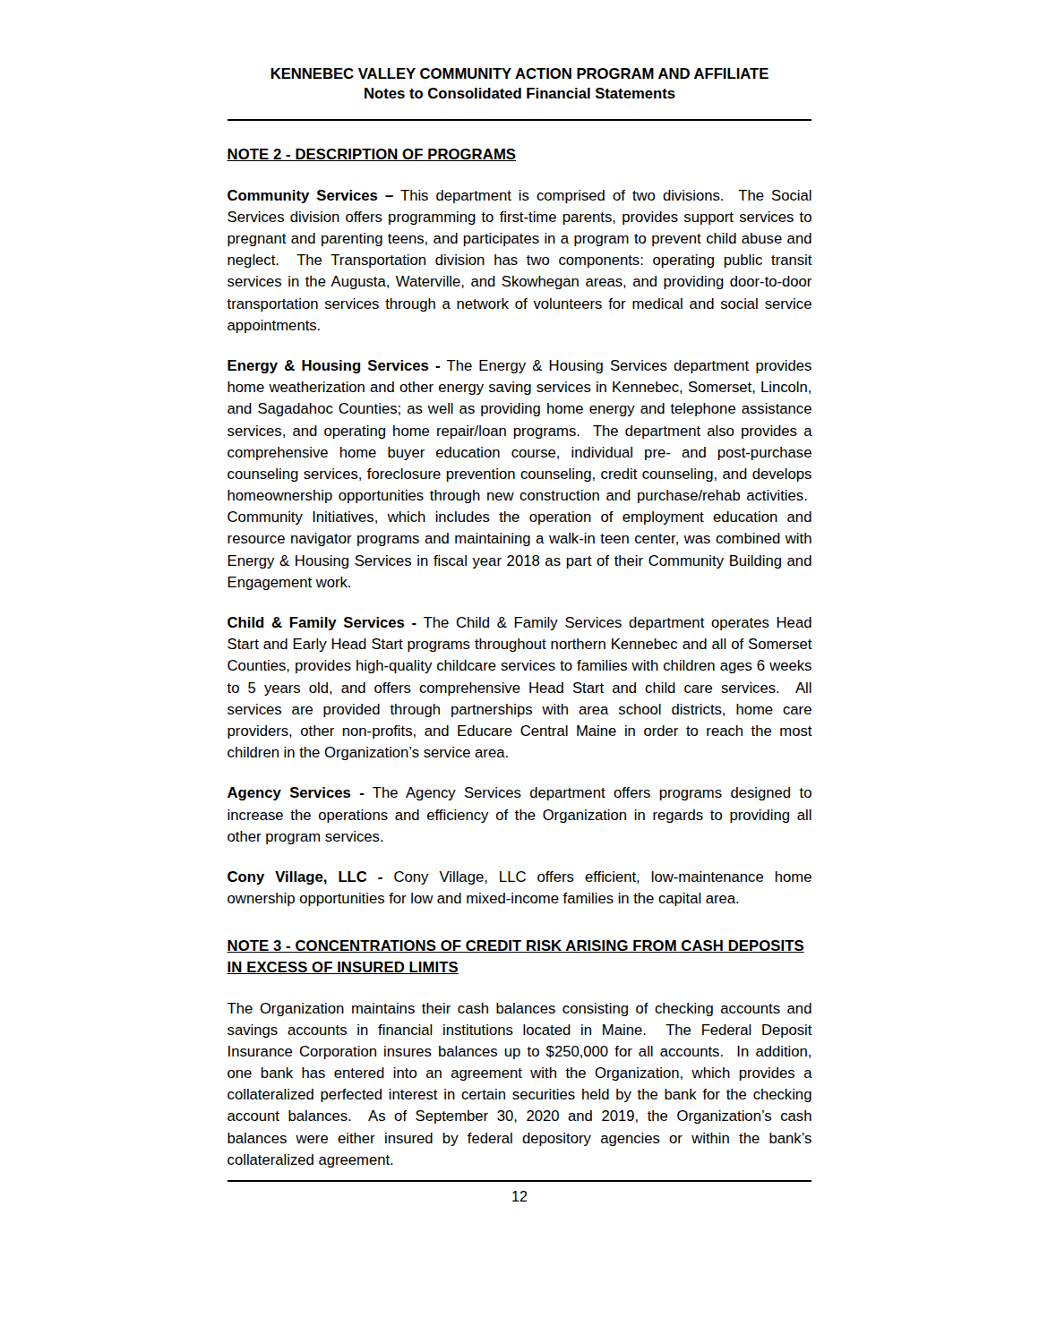KENNEBEC VALLEY COMMUNITY ACTION PROGRAM AND AFFILIATE Notes to Consolidated Financial Statements
NOTE 2 - DESCRIPTION OF PROGRAMS
Community Services – This department is comprised of two divisions. The Social Services division offers programming to first-time parents, provides support services to pregnant and parenting teens, and participates in a program to prevent child abuse and neglect. The Transportation division has two components: operating public transit services in the Augusta, Waterville, and Skowhegan areas, and providing door-to-door transportation services through a network of volunteers for medical and social service appointments.
Energy & Housing Services - The Energy & Housing Services department provides home weatherization and other energy saving services in Kennebec, Somerset, Lincoln, and Sagadahoc Counties; as well as providing home energy and telephone assistance services, and operating home repair/loan programs. The department also provides a comprehensive home buyer education course, individual pre- and post-purchase counseling services, foreclosure prevention counseling, credit counseling, and develops homeownership opportunities through new construction and purchase/rehab activities. Community Initiatives, which includes the operation of employment education and resource navigator programs and maintaining a walk-in teen center, was combined with Energy & Housing Services in fiscal year 2018 as part of their Community Building and Engagement work.
Child & Family Services - The Child & Family Services department operates Head Start and Early Head Start programs throughout northern Kennebec and all of Somerset Counties, provides high-quality childcare services to families with children ages 6 weeks to 5 years old, and offers comprehensive Head Start and child care services. All services are provided through partnerships with area school districts, home care providers, other non-profits, and Educare Central Maine in order to reach the most children in the Organization’s service area.
Agency Services - The Agency Services department offers programs designed to increase the operations and efficiency of the Organization in regards to providing all other program services.
Cony Village, LLC - Cony Village, LLC offers efficient, low-maintenance home ownership opportunities for low and mixed-income families in the capital area.
NOTE 3 - CONCENTRATIONS OF CREDIT RISK ARISING FROM CASH DEPOSITS IN EXCESS OF INSURED LIMITS
The Organization maintains their cash balances consisting of checking accounts and savings accounts in financial institutions located in Maine. The Federal Deposit Insurance Corporation insures balances up to $250,000 for all accounts. In addition, one bank has entered into an agreement with the Organization, which provides a collateralized perfected interest in certain securities held by the bank for the checking account balances. As of September 30, 2020 and 2019, the Organization’s cash balances were either insured by federal depository agencies or within the bank’s collateralized agreement.
12